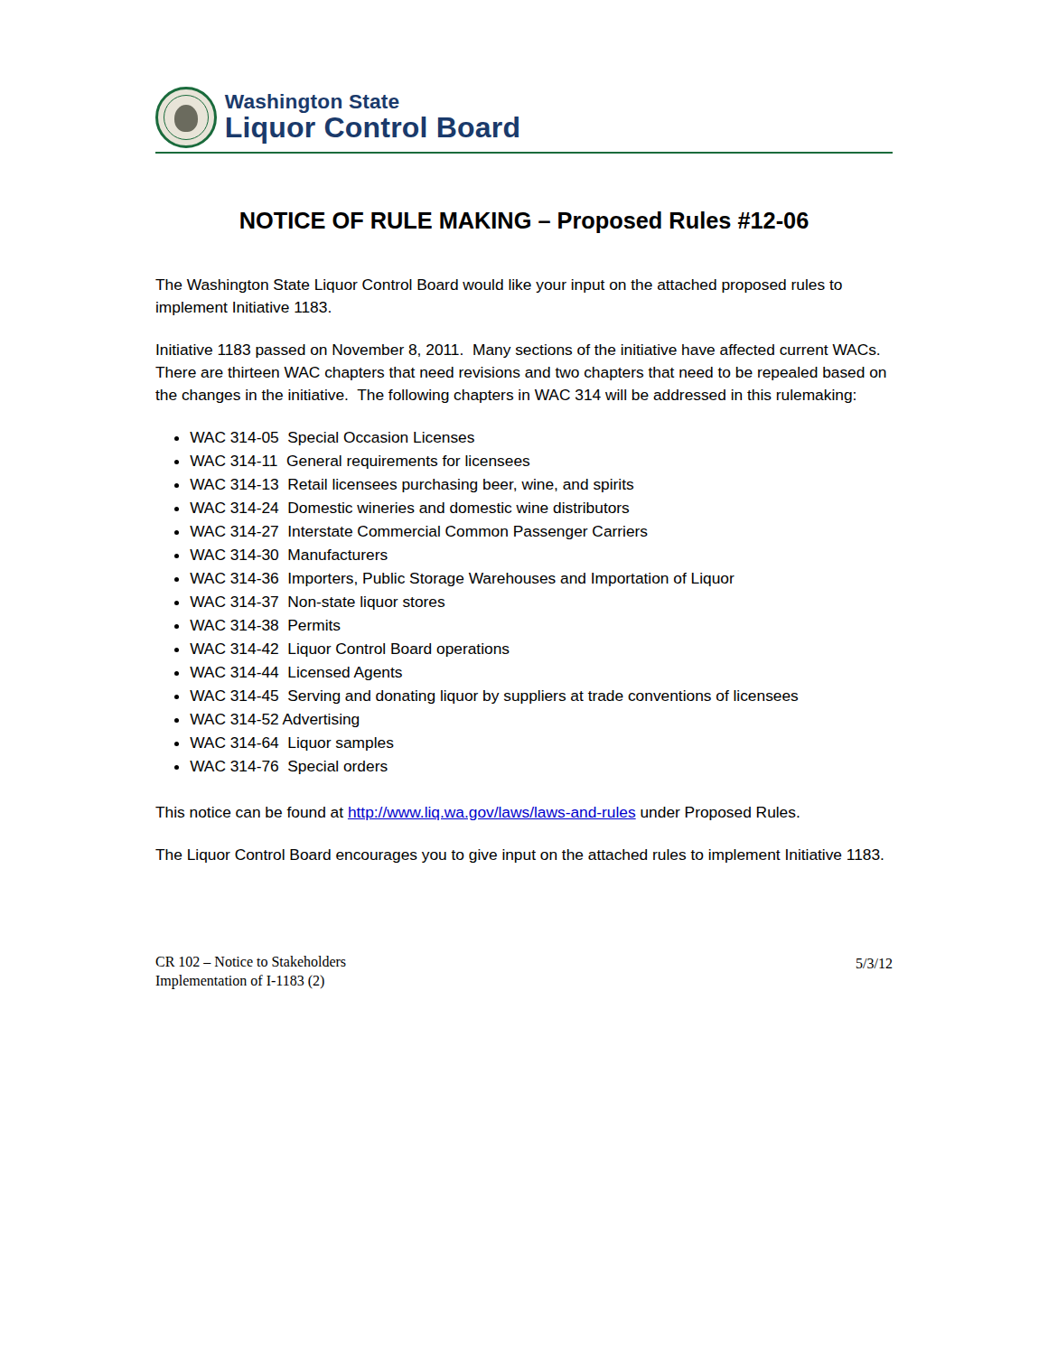Washington State
Liquor Control Board
NOTICE OF RULE MAKING – Proposed Rules #12-06
The Washington State Liquor Control Board would like your input on the attached proposed rules to implement Initiative 1183.
Initiative 1183 passed on November 8, 2011. Many sections of the initiative have affected current WACs. There are thirteen WAC chapters that need revisions and two chapters that need to be repealed based on the changes in the initiative. The following chapters in WAC 314 will be addressed in this rulemaking:
WAC 314-05 Special Occasion Licenses
WAC 314-11 General requirements for licensees
WAC 314-13 Retail licensees purchasing beer, wine, and spirits
WAC 314-24 Domestic wineries and domestic wine distributors
WAC 314-27 Interstate Commercial Common Passenger Carriers
WAC 314-30 Manufacturers
WAC 314-36 Importers, Public Storage Warehouses and Importation of Liquor
WAC 314-37 Non-state liquor stores
WAC 314-38 Permits
WAC 314-42 Liquor Control Board operations
WAC 314-44 Licensed Agents
WAC 314-45 Serving and donating liquor by suppliers at trade conventions of licensees
WAC 314-52 Advertising
WAC 314-64 Liquor samples
WAC 314-76 Special orders
This notice can be found at http://www.liq.wa.gov/laws/laws-and-rules under Proposed Rules.
The Liquor Control Board encourages you to give input on the attached rules to implement Initiative 1183.
CR 102 – Notice to Stakeholders
Implementation of I-1183 (2)
5/3/12